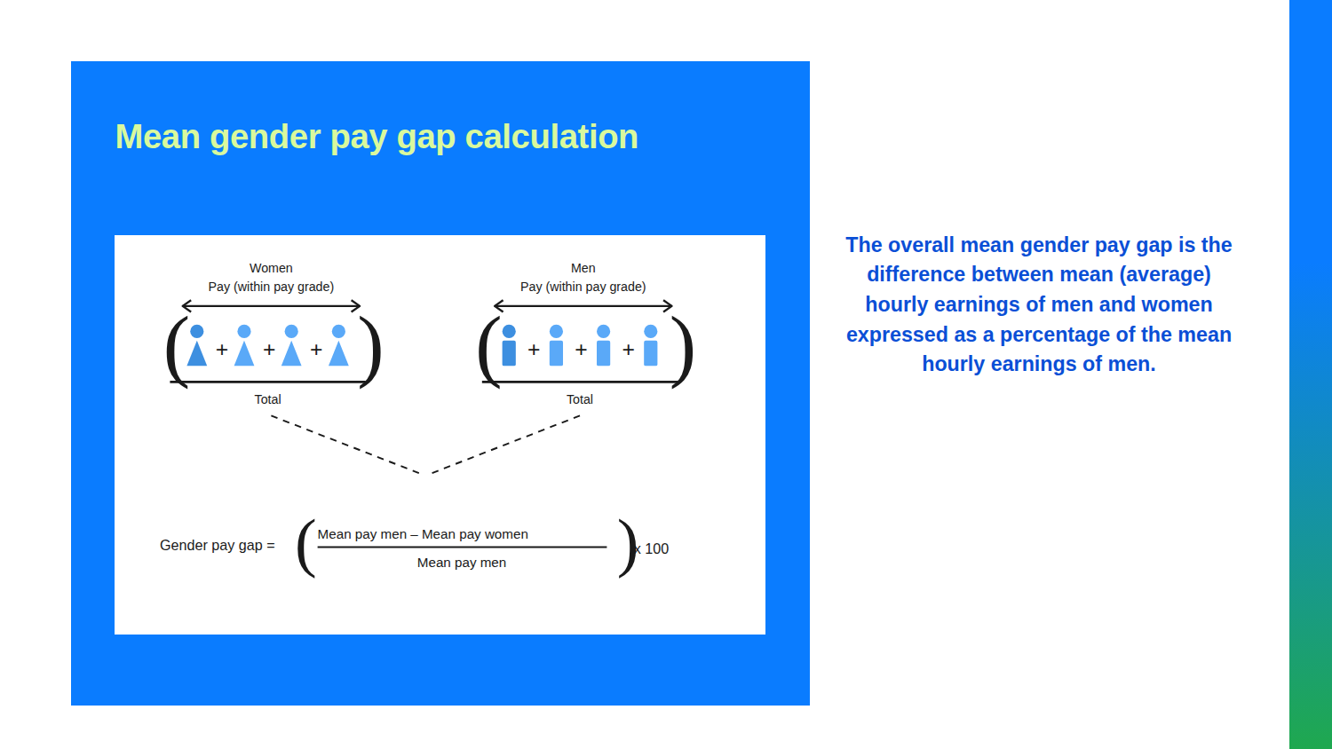❖
ODS™
Mean gender pay gap calculation
Mean gender pay gap calculation diagram Women's pay within pay grade summed and divided by total, men's pay within pay grade summed and divided by total, combined into the formula: Gender pay gap equals mean pay men minus mean pay women, divided by mean pay men, times 100. Women Pay (within pay grade) Men Pay (within pay grade) ( ) + + + Total ( ) + + + Total Gender pay gap = ( ) Mean pay men – Mean pay women Mean pay men x 100
The overall mean gender pay gap is the difference between mean (average) hourly earnings of men and women expressed as a percentage of the mean hourly earnings of men.